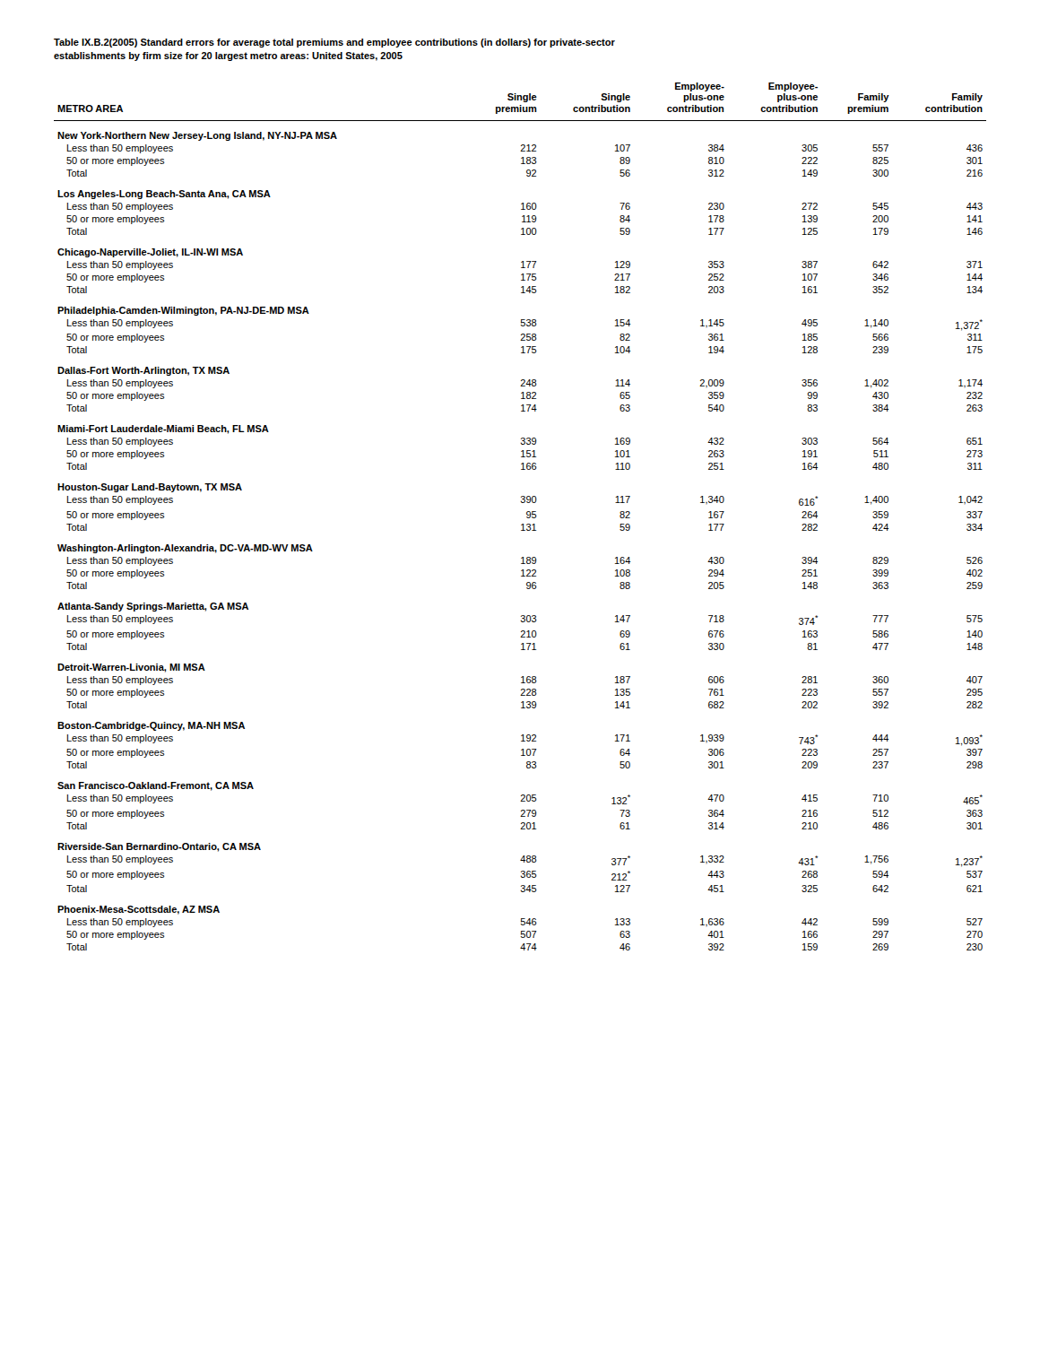Table IX.B.2(2005) Standard errors for average total premiums and employee contributions (in dollars) for private-sector
establishments by firm size for 20 largest metro areas: United States, 2005
| METRO AREA | Single premium | Single contribution | Employee- plus-one contribution | Employee- plus-one contribution | Family premium | Family contribution |
| --- | --- | --- | --- | --- | --- | --- |
| New York-Northern New Jersey-Long Island, NY-NJ-PA MSA | | | | | | |
| Less than 50 employees | 212 | 107 | 384 | 305 | 557 | 436 |
| 50 or more employees | 183 | 89 | 810 | 222 | 825 | 301 |
| Total | 92 | 56 | 312 | 149 | 300 | 216 |
| Los Angeles-Long Beach-Santa Ana, CA MSA | | | | | | |
| Less than 50 employees | 160 | 76 | 230 | 272 | 545 | 443 |
| 50 or more employees | 119 | 84 | 178 | 139 | 200 | 141 |
| Total | 100 | 59 | 177 | 125 | 179 | 146 |
| Chicago-Naperville-Joliet, IL-IN-WI MSA | | | | | | |
| Less than 50 employees | 177 | 129 | 353 | 387 | 642 | 371 |
| 50 or more employees | 175 | 217 | 252 | 107 | 346 | 144 |
| Total | 145 | 182 | 203 | 161 | 352 | 134 |
| Philadelphia-Camden-Wilmington, PA-NJ-DE-MD MSA | | | | | | |
| Less than 50 employees | 538 | 154 | 1,145 | 495 | 1,140 | 1,372 * |
| 50 or more employees | 258 | 82 | 361 | 185 | 566 | 311 |
| Total | 175 | 104 | 194 | 128 | 239 | 175 |
| Dallas-Fort Worth-Arlington, TX MSA | | | | | | |
| Less than 50 employees | 248 | 114 | 2,009 | 356 | 1,402 | 1,174 |
| 50 or more employees | 182 | 65 | 359 | 99 | 430 | 232 |
| Total | 174 | 63 | 540 | 83 | 384 | 263 |
| Miami-Fort Lauderdale-Miami Beach, FL MSA | | | | | | |
| Less than 50 employees | 339 | 169 | 432 | 303 | 564 | 651 |
| 50 or more employees | 151 | 101 | 263 | 191 | 511 | 273 |
| Total | 166 | 110 | 251 | 164 | 480 | 311 |
| Houston-Sugar Land-Baytown, TX MSA | | | | | | |
| Less than 50 employees | 390 | 117 | 1,340 | 616 * | 1,400 | 1,042 |
| 50 or more employees | 95 | 82 | 167 | 264 | 359 | 337 |
| Total | 131 | 59 | 177 | 282 | 424 | 334 |
| Washington-Arlington-Alexandria, DC-VA-MD-WV MSA | | | | | | |
| Less than 50 employees | 189 | 164 | 430 | 394 | 829 | 526 |
| 50 or more employees | 122 | 108 | 294 | 251 | 399 | 402 |
| Total | 96 | 88 | 205 | 148 | 363 | 259 |
| Atlanta-Sandy Springs-Marietta, GA MSA | | | | | | |
| Less than 50 employees | 303 | 147 | 718 | 374 * | 777 | 575 |
| 50 or more employees | 210 | 69 | 676 | 163 | 586 | 140 |
| Total | 171 | 61 | 330 | 81 | 477 | 148 |
| Detroit-Warren-Livonia, MI MSA | | | | | | |
| Less than 50 employees | 168 | 187 | 606 | 281 | 360 | 407 |
| 50 or more employees | 228 | 135 | 761 | 223 | 557 | 295 |
| Total | 139 | 141 | 682 | 202 | 392 | 282 |
| Boston-Cambridge-Quincy, MA-NH MSA | | | | | | |
| Less than 50 employees | 192 | 171 | 1,939 | 743 * | 444 | 1,093 * |
| 50 or more employees | 107 | 64 | 306 | 223 | 257 | 397 |
| Total | 83 | 50 | 301 | 209 | 237 | 298 |
| San Francisco-Oakland-Fremont, CA MSA | | | | | | |
| Less than 50 employees | 205 | 132 * | 470 | 415 | 710 | 465 * |
| 50 or more employees | 279 | 73 | 364 | 216 | 512 | 363 |
| Total | 201 | 61 | 314 | 210 | 486 | 301 |
| Riverside-San Bernardino-Ontario, CA MSA | | | | | | |
| Less than 50 employees | 488 | 377 * | 1,332 | 431 * | 1,756 | 1,237 * |
| 50 or more employees | 365 | 212 * | 443 | 268 | 594 | 537 |
| Total | 345 | 127 | 451 | 325 | 642 | 621 |
| Phoenix-Mesa-Scottsdale, AZ MSA | | | | | | |
| Less than 50 employees | 546 | 133 | 1,636 | 442 | 599 | 527 |
| 50 or more employees | 507 | 63 | 401 | 166 | 297 | 270 |
| Total | 474 | 46 | 392 | 159 | 269 | 230 |